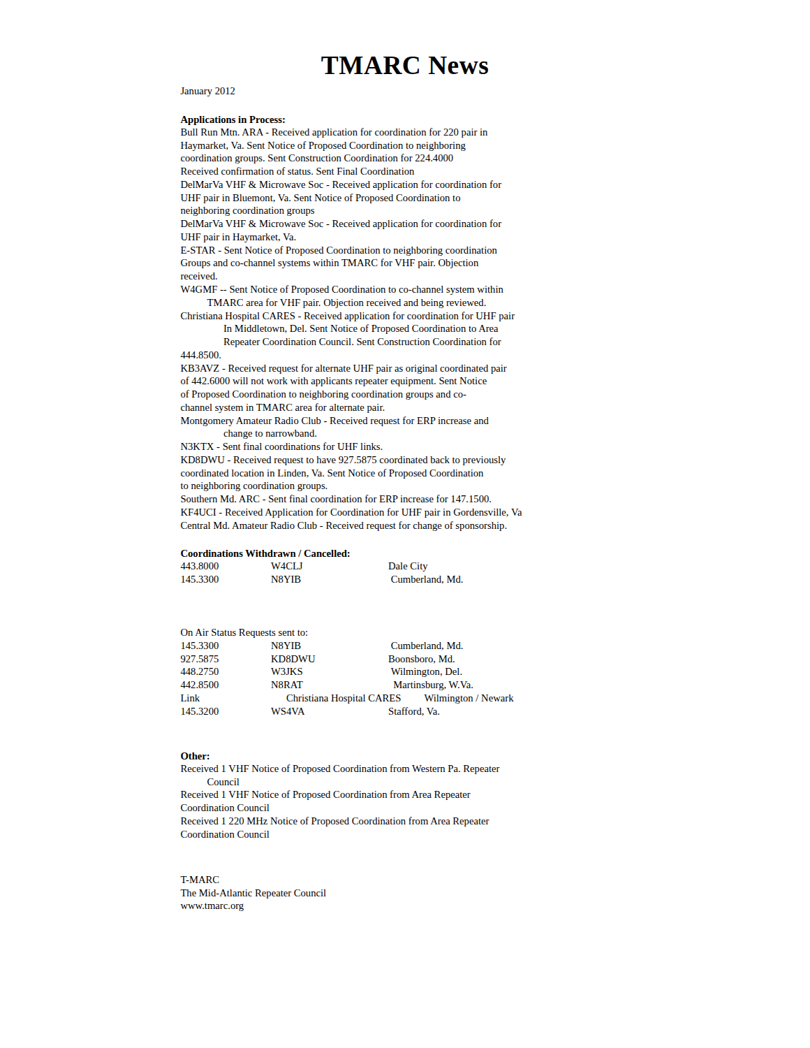TMARC News
January 2012
Applications in Process:
Bull Run Mtn. ARA - Received application for coordination for 220 pair in
Haymarket, Va. Sent Notice of Proposed Coordination to neighboring
coordination groups. Sent Construction Coordination for 224.4000
Received confirmation of status. Sent Final Coordination
DelMarVa VHF & Microwave Soc - Received application for coordination for
UHF pair in Bluemont, Va. Sent Notice of Proposed Coordination to
neighboring coordination groups
DelMarVa VHF & Microwave Soc - Received application for coordination for
UHF pair in Haymarket, Va.
E-STAR - Sent Notice of Proposed Coordination to neighboring coordination
Groups and co-channel systems within TMARC for VHF pair. Objection
received.
W4GMF -- Sent Notice of Proposed Coordination to co-channel system within
TMARC area for VHF pair. Objection received and being reviewed.
Christiana Hospital CARES - Received application for coordination for UHF pair
In Middletown, Del. Sent Notice of Proposed Coordination to Area
Repeater Coordination Council. Sent Construction Coordination for
444.8500.
KB3AVZ - Received request for alternate UHF pair as original coordinated pair
of 442.6000 will not work with applicants repeater equipment. Sent Notice
of Proposed Coordination to neighboring coordination groups and co-
channel system in TMARC area for alternate pair.
Montgomery Amateur Radio Club - Received request for ERP increase and
change to narrowband.
N3KTX - Sent final coordinations for UHF links.
KD8DWU - Received request to have 927.5875 coordinated back to previously
coordinated location in Linden, Va. Sent Notice of Proposed Coordination
to neighboring coordination groups.
Southern Md. ARC - Sent final coordination for ERP increase for 147.1500.
KF4UCI - Received Application for Coordination for UHF pair in Gordensville, Va
Central Md. Amateur Radio Club - Received request for change of sponsorship.
Coordinations Withdrawn / Cancelled:
| 443.8000 | W4CLJ | Dale City |
| 145.3300 | N8YIB | Cumberland, Md. |
On Air Status Requests sent to:
| 145.3300 | N8YIB | Cumberland, Md. |
| 927.5875 | KD8DWU | Boonsboro, Md. |
| 448.2750 | W3JKS | Wilmington, Del. |
| 442.8500 | N8RAT | Martinsburg, W.Va. |
| Link | Christiana Hospital CARES Wilmington / Newark |
| 145.3200 | WS4VA | Stafford, Va. |
Other:
Received 1 VHF Notice of Proposed Coordination from Western Pa. Repeater
Council
Received 1 VHF Notice of Proposed Coordination from Area Repeater
Coordination Council
Received 1 220 MHz Notice of Proposed Coordination from Area Repeater
Coordination Council
T-MARC
The Mid-Atlantic Repeater Council
www.tmarc.org